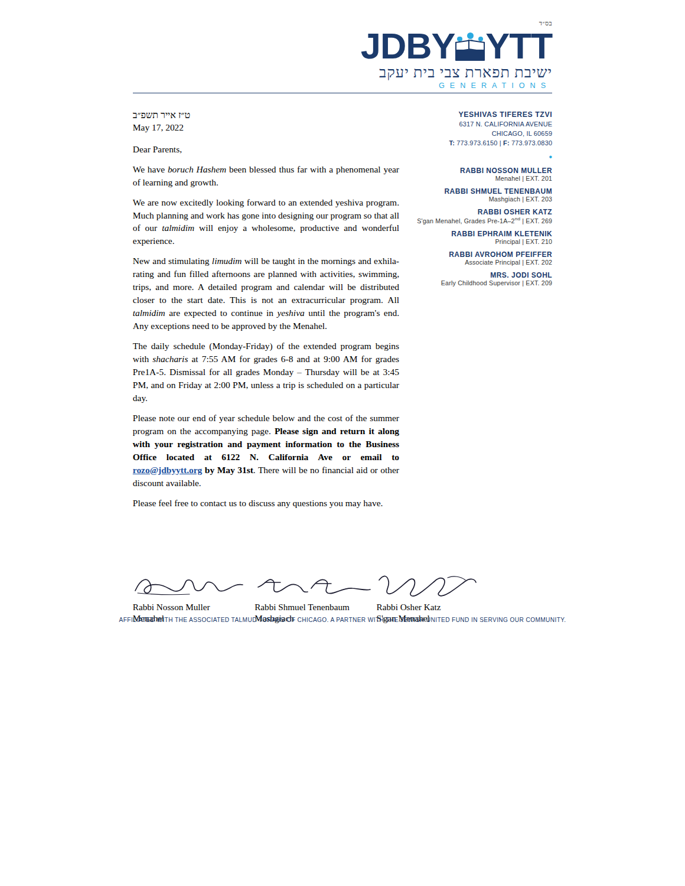בס״ד
JDBY YTT
ישיבת תפארת צבי בית יעקב
GENERATIONS
ט״ז אייר תשפ״ב
May 17, 2022
Dear Parents,
We have boruch Hashem been blessed thus far with a phenomenal year of learning and growth.
We are now excitedly looking forward to an extended yeshiva program. Much planning and work has gone into designing our program so that all of our talmidim will enjoy a wholesome, productive and wonderful experience.
New and stimulating limudim will be taught in the mornings and exhilarating and fun filled afternoons are planned with activities, swimming, trips, and more. A detailed program and calendar will be distributed closer to the start date. This is not an extracurricular program. All talmidim are expected to continue in yeshiva until the program's end. Any exceptions need to be approved by the Menahel.
The daily schedule (Monday-Friday) of the extended program begins with shacharis at 7:55 AM for grades 6-8 and at 9:00 AM for grades Pre1A-5. Dismissal for all grades Monday – Thursday will be at 3:45 PM, and on Friday at 2:00 PM, unless a trip is scheduled on a particular day.
Please note our end of year schedule below and the cost of the summer program on the accompanying page. Please sign and return it along with your registration and payment information to the Business Office located at 6122 N. California Ave or email to rozo@jdbyytt.org by May 31st. There will be no financial aid or other discount available.
Please feel free to contact us to discuss any questions you may have.
YESHIVAS TIFERES TZVI
6317 N. CALIFORNIA AVENUE
CHICAGO, IL 60659
T: 773.973.6150 | F: 773.973.0830
•
RABBI NOSSON MULLER
Menahel | EXT. 201
RABBI SHMUEL TENENBAUM
Mashgiach | EXT. 203
RABBI OSHER KATZ
S'gan Menahel, Grades Pre-1A–2nd | EXT. 269
RABBI EPHRAIM KLETENIK
Principal | EXT. 210
RABBI AVROHOM PFEIFFER
Associate Principal | EXT. 202
MRS. JODI SOHL
Early Childhood Supervisor | EXT. 209
Rabbi Nosson Muller
Menahel
Rabbi Shmuel Tenenbaum
Mashgiach
Rabbi Osher Katz
S'gan Menahel
AFFILIATED WITH THE ASSOCIATED TALMUD TORAHS OF CHICAGO. A PARTNER WITH THE JEWISH UNITED FUND IN SERVING OUR COMMUNITY.